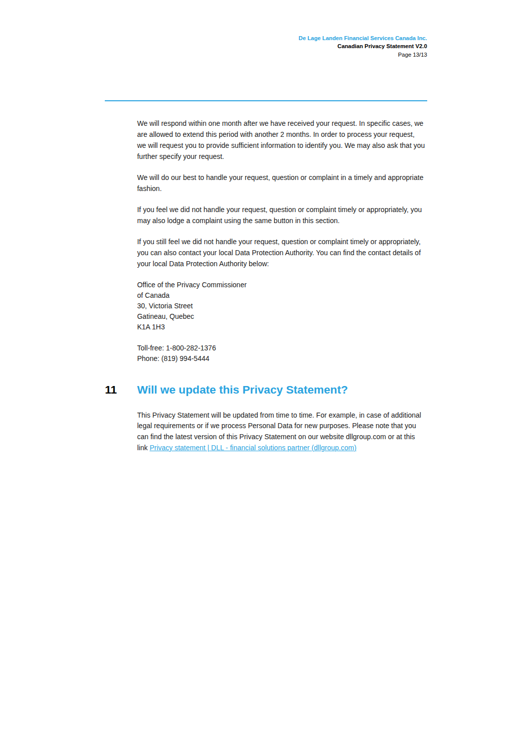De Lage Landen Financial Services Canada Inc.
Canadian Privacy Statement V2.0
Page 13/13
We will respond within one month after we have received your request. In specific cases, we are allowed to extend this period with another 2 months. In order to process your request, we will request you to provide sufficient information to identify you. We may also ask that you further specify your request.
We will do our best to handle your request, question or complaint in a timely and appropriate fashion.
If you feel we did not handle your request, question or complaint timely or appropriately, you may also lodge a complaint using the same button in this section.
If you still feel we did not handle your request, question or complaint timely or appropriately, you can also contact your local Data Protection Authority. You can find the contact details of your local Data Protection Authority below:
Office of the Privacy Commissioner
of Canada
30, Victoria Street
Gatineau, Quebec
K1A 1H3
Toll-free: 1-800-282-1376
Phone: (819) 994-5444
11
Will we update this Privacy Statement?
This Privacy Statement will be updated from time to time. For example, in case of additional legal requirements or if we process Personal Data for new purposes. Please note that you can find the latest version of this Privacy Statement on our website dllgroup.com or at this link Privacy statement | DLL - financial solutions partner (dllgroup.com)